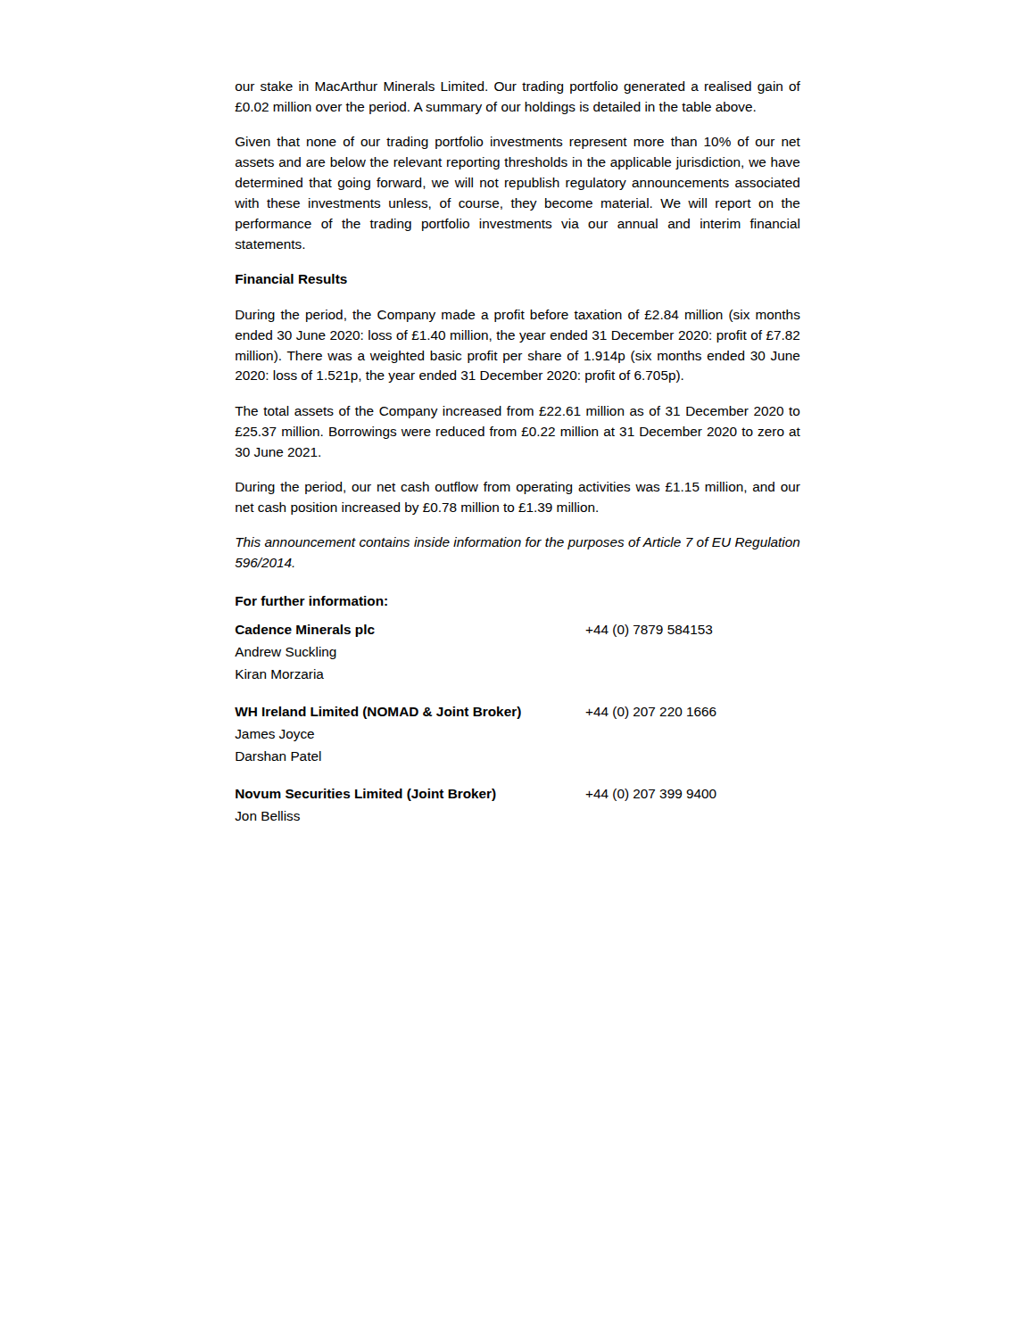our stake in MacArthur Minerals Limited. Our trading portfolio generated a realised gain of £0.02 million over the period. A summary of our holdings is detailed in the table above.
Given that none of our trading portfolio investments represent more than 10% of our net assets and are below the relevant reporting thresholds in the applicable jurisdiction, we have determined that going forward, we will not republish regulatory announcements associated with these investments unless, of course, they become material. We will report on the performance of the trading portfolio investments via our annual and interim financial statements.
Financial Results
During the period, the Company made a profit before taxation of £2.84 million (six months ended 30 June 2020: loss of £1.40 million, the year ended 31 December 2020: profit of £7.82 million). There was a weighted basic profit per share of 1.914p (six months ended 30 June 2020: loss of 1.521p, the year ended 31 December 2020: profit of 6.705p).
The total assets of the Company increased from £22.61 million as of 31 December 2020 to £25.37 million. Borrowings were reduced from £0.22 million at 31 December 2020 to zero at 30 June 2021.
During the period, our net cash outflow from operating activities was £1.15 million, and our net cash position increased by £0.78 million to £1.39 million.
This announcement contains inside information for the purposes of Article 7 of EU Regulation 596/2014.
For further information:
| Cadence Minerals plc | +44 (0) 7879 584153 |
| Andrew Suckling | |
| Kiran Morzaria | |
| WH Ireland Limited (NOMAD & Joint Broker) | +44 (0) 207 220 1666 |
| James Joyce | |
| Darshan Patel | |
| Novum Securities Limited (Joint Broker) | +44 (0) 207 399 9400 |
| Jon Belliss | |